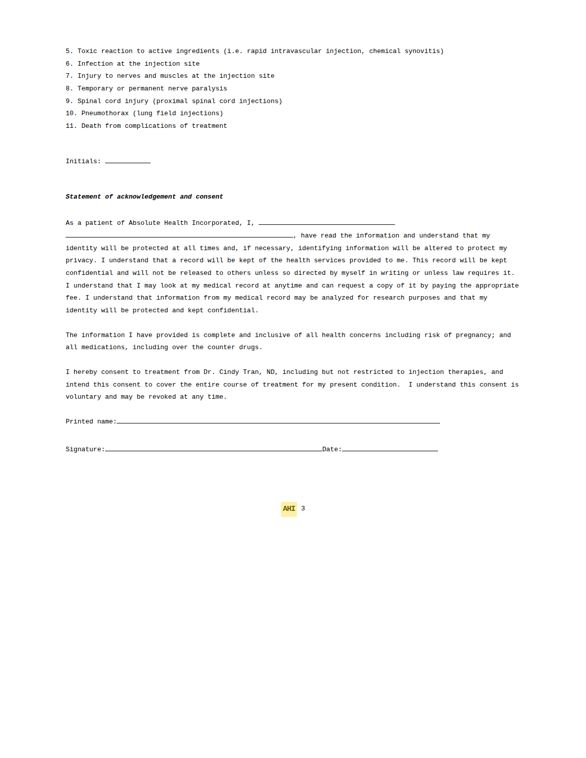5. Toxic reaction to active ingredients (i.e. rapid intravascular injection, chemical synovitis)
6. Infection at the injection site
7. Injury to nerves and muscles at the injection site
8. Temporary or permanent nerve paralysis
9. Spinal cord injury (proximal spinal cord injections)
10. Pneumothorax (lung field injections)
11. Death from complications of treatment
Initials:
Statement of acknowledgement and consent
As a patient of Absolute Health Incorporated, I, , have read the information and understand that my identity will be protected at all times and, if necessary, identifying information will be altered to protect my privacy. I understand that a record will be kept of the health services provided to me. This record will be kept confidential and will not be released to others unless so directed by myself in writing or unless law requires it. I understand that I may look at my medical record at anytime and can request a copy of it by paying the appropriate fee. I understand that information from my medical record may be analyzed for research purposes and that my identity will be protected and kept confidential.
The information I have provided is complete and inclusive of all health concerns including risk of pregnancy; and all medications, including over the counter drugs.
I hereby consent to treatment from Dr. Cindy Tran, ND, including but not restricted to injection therapies, and intend this consent to cover the entire course of treatment for my present condition. I understand this consent is voluntary and may be revoked at any time.
Printed name:
Signature: Date:
AHI 3